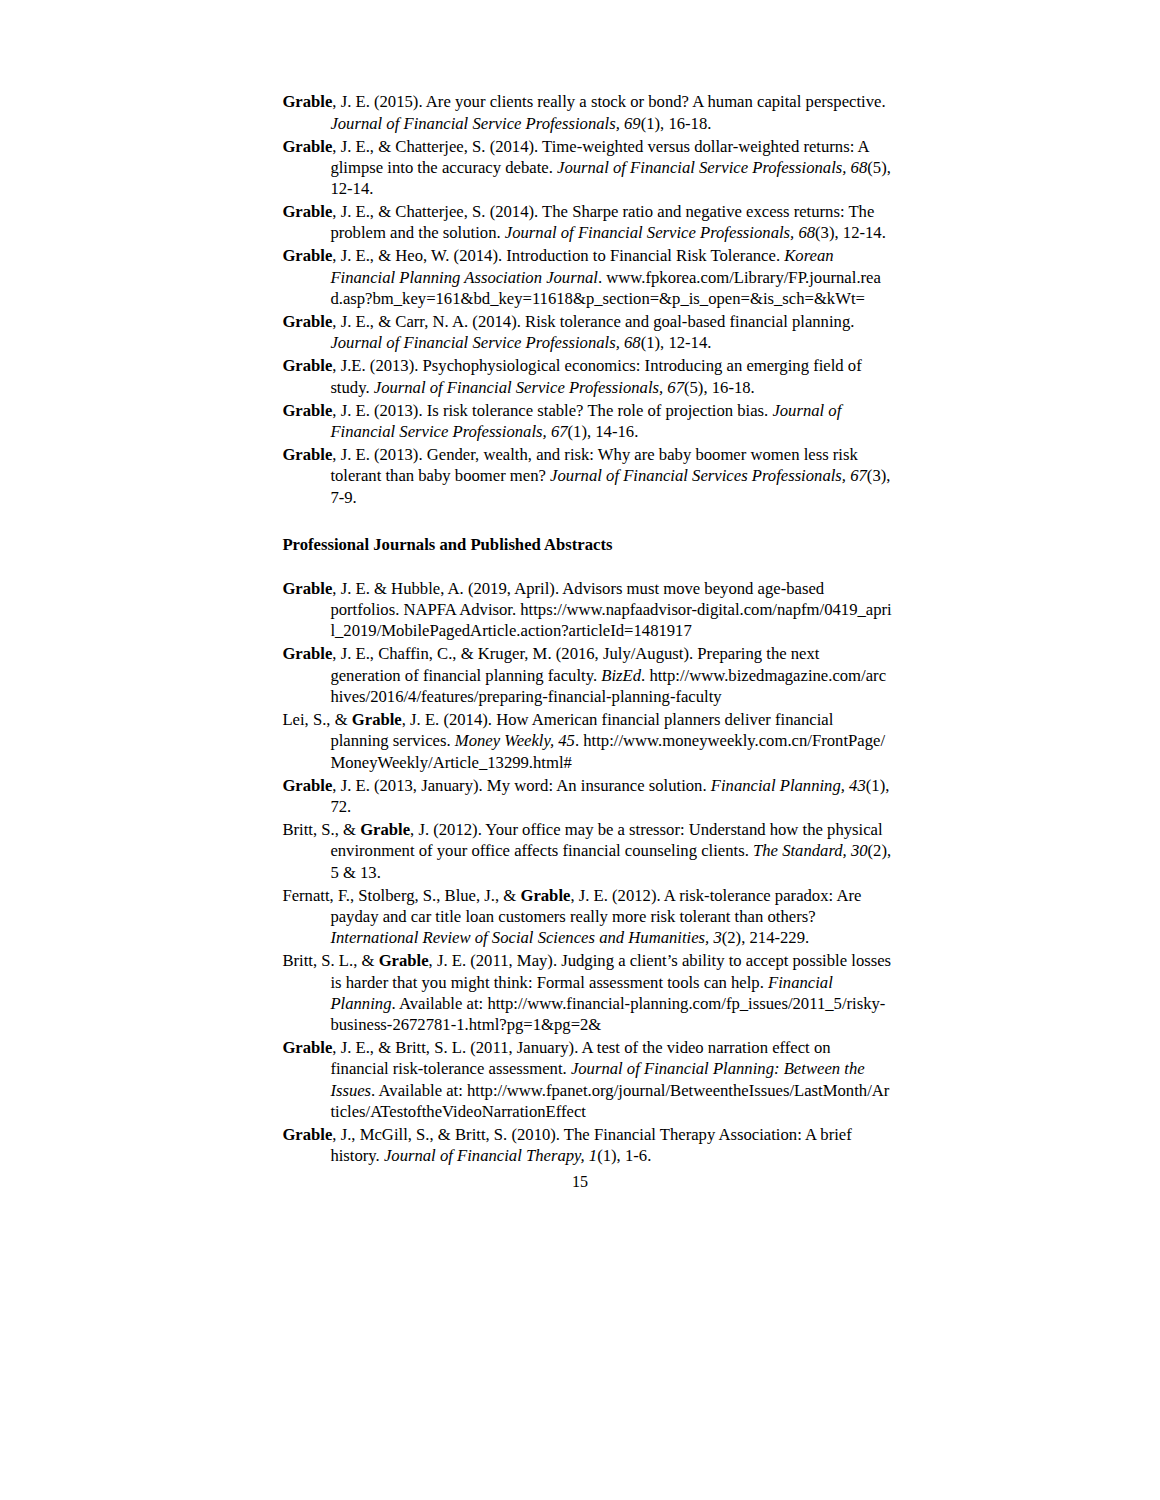Grable, J. E. (2015). Are your clients really a stock or bond? A human capital perspective. Journal of Financial Service Professionals, 69(1), 16-18.
Grable, J. E., & Chatterjee, S. (2014). Time-weighted versus dollar-weighted returns: A glimpse into the accuracy debate. Journal of Financial Service Professionals, 68(5), 12-14.
Grable, J. E., & Chatterjee, S. (2014). The Sharpe ratio and negative excess returns: The problem and the solution. Journal of Financial Service Professionals, 68(3), 12-14.
Grable, J. E., & Heo, W. (2014). Introduction to Financial Risk Tolerance. Korean Financial Planning Association Journal. www.fpkorea.com/Library/FP.journal.read.asp?bm_key=161&bd_key=11618&p_section=&p_is_open=&is_sch=&kWt=
Grable, J. E., & Carr, N. A. (2014). Risk tolerance and goal-based financial planning. Journal of Financial Service Professionals, 68(1), 12-14.
Grable, J.E. (2013). Psychophysiological economics: Introducing an emerging field of study. Journal of Financial Service Professionals, 67(5), 16-18.
Grable, J. E. (2013). Is risk tolerance stable? The role of projection bias. Journal of Financial Service Professionals, 67(1), 14-16.
Grable, J. E. (2013). Gender, wealth, and risk: Why are baby boomer women less risk tolerant than baby boomer men? Journal of Financial Services Professionals, 67(3), 7-9.
Professional Journals and Published Abstracts
Grable, J. E. & Hubble, A. (2019, April). Advisors must move beyond age-based portfolios. NAPFA Advisor. https://www.napfaadvisor-digital.com/napfm/0419_april_2019/MobilePagedArticle.action?articleId=1481917
Grable, J. E., Chaffin, C., & Kruger, M. (2016, July/August). Preparing the next generation of financial planning faculty. BizEd. http://www.bizedmagazine.com/archives/2016/4/features/preparing-financial-planning-faculty
Lei, S., & Grable, J. E. (2014). How American financial planners deliver financial planning services. Money Weekly, 45. http://www.moneyweekly.com.cn/FrontPage/MoneyWeekly/Article_13299.html#
Grable, J. E. (2013, January). My word: An insurance solution. Financial Planning, 43(1), 72.
Britt, S., & Grable, J. (2012). Your office may be a stressor: Understand how the physical environment of your office affects financial counseling clients. The Standard, 30(2), 5 & 13.
Fernatt, F., Stolberg, S., Blue, J., & Grable, J. E. (2012). A risk-tolerance paradox: Are payday and car title loan customers really more risk tolerant than others? International Review of Social Sciences and Humanities, 3(2), 214-229.
Britt, S. L., & Grable, J. E. (2011, May). Judging a client’s ability to accept possible losses is harder that you might think: Formal assessment tools can help. Financial Planning. Available at: http://www.financial-planning.com/fp_issues/2011_5/risky-business-2672781-1.html?pg=1&pg=2&
Grable, J. E., & Britt, S. L. (2011, January). A test of the video narration effect on financial risk-tolerance assessment. Journal of Financial Planning: Between the Issues. Available at: http://www.fpanet.org/journal/BetweentheIssues/LastMonth/Articles/ATestoftheVideoNarrationEffect
Grable, J., McGill, S., & Britt, S. (2010). The Financial Therapy Association: A brief history. Journal of Financial Therapy, 1(1), 1-6.
15